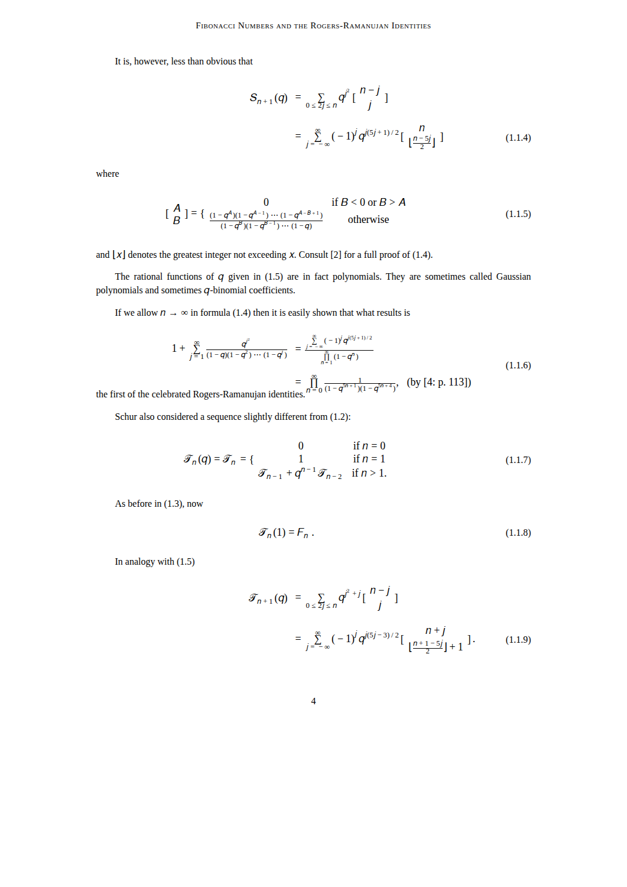Fibonacci Numbers and the Rogers-Ramanujan Identities
It is, however, less than obvious that
Sn+1 (q)
= ∑ 0≤2j≤n qj2 [ n−j j ]
= ∑ j=−∞ ∞ (−1)j qj(5j+1)/2 [ n ⌊ n−5j2 ⌋ ]
(1.1.4)
where
[ A B ] = { 0 if B<0 or B>A (1−qA) (1−qA−1) ⋯ (1−qA−B+1) (1−qB) (1−qB−1) ⋯ (1−q) otherwise
(1.1.5)
and ⌊x⌋ denotes the greatest integer not exceeding x. Consult [2] for a full proof of (1.4).
The rational functions of q given in (1.5) are in fact polynomials. They are sometimes called Gaussian polynomials and sometimes q-binomial coefficients.
If we allow n→∞ in formula (1.4) then it is easily shown that what results is
1+ ∑ j=1 ∞ qj2 (1−q) (1−q2) ⋯ (1−qj)
= ∑ j=−∞ ∞ (−1)j qj(5j+1)/2 ∏ n=1 ∞ (1−qn)
= ∏ n=0 ∞ 1 (1−q5n+1) (1−q5n+4) , (by [4: p. 113])
(1.1.6)
the first of the celebrated Rogers-Ramanujan identities.
Schur also considered a sequence slightly different from (1.2):
𝒯n (q) = 𝒯n = { 0 if n=0 1 if n=1 𝒯n−1 + qn−1 𝒯n−2 if n>1.
(1.1.7)
As before in (1.3), now
𝒯n (1) = Fn .
(1.1.8)
In analogy with (1.5)
𝒯n+1 (q)
= ∑ 0≤2j≤n qj2+j [ n−j j ]
= ∑ j=−∞ ∞ (−1)j qj(5j−3)/2 [ n+j ⌊ n+1−5j2 ⌋ +1 ] .
(1.1.9)
4